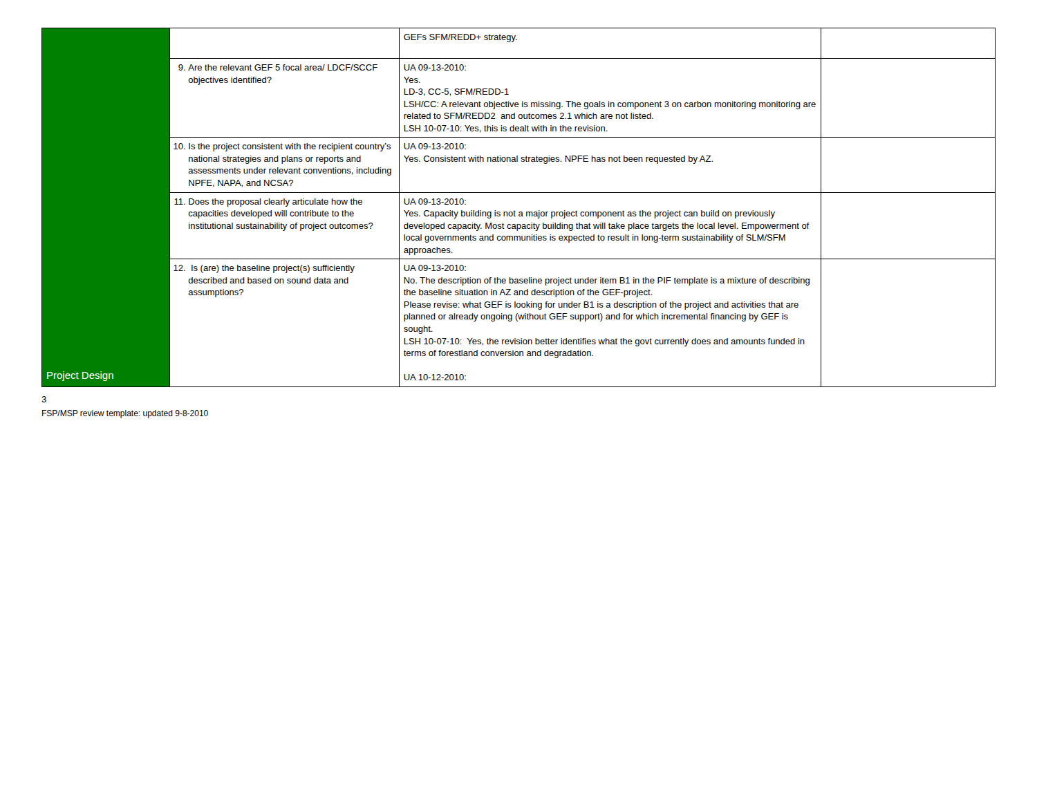| | | GEFs SFM/REDD+ strategy. | |
| | Are the relevant GEF 5 focal area/ LDCF/SCCF objectives identified? | UA 09-13-2010: Yes. LD-3, CC-5, SFM/REDD-1 LSH/CC: A relevant objective is missing. The goals in component 3 on carbon monitoring monitoring are related to SFM/REDD2 and outcomes 2.1 which are not listed. LSH 10-07-10: Yes, this is dealt with in the revision. | |
| | Is the project consistent with the recipient country’s national strategies and plans or reports and assessments under relevant conventions, including NPFE, NAPA, and NCSA? | UA 09-13-2010: Yes. Consistent with national strategies. NPFE has not been requested by AZ. | |
| | Does the proposal clearly articulate how the capacities developed will contribute to the institutional sustainability of project outcomes? | UA 09-13-2010: Yes. Capacity building is not a major project component as the project can build on previously developed capacity. Most capacity building that will take place targets the local level. Empowerment of local governments and communities is expected to result in long-term sustainability of SLM/SFM approaches. | |
| Project Design | Is (are) the baseline project(s) sufficiently described and based on sound data and assumptions? | UA 09-13-2010: No. The description of the baseline project under item B1 in the PIF template is a mixture of describing the baseline situation in AZ and description of the GEF-project. Please revise: what GEF is looking for under B1 is a description of the project and activities that are planned or already ongoing (without GEF support) and for which incremental financing by GEF is sought. LSH 10-07-10: Yes, the revision better identifies what the govt currently does and amounts funded in terms of forestland conversion and degradation. UA 10-12-2010: | |
3
FSP/MSP review template: updated 9-8-2010